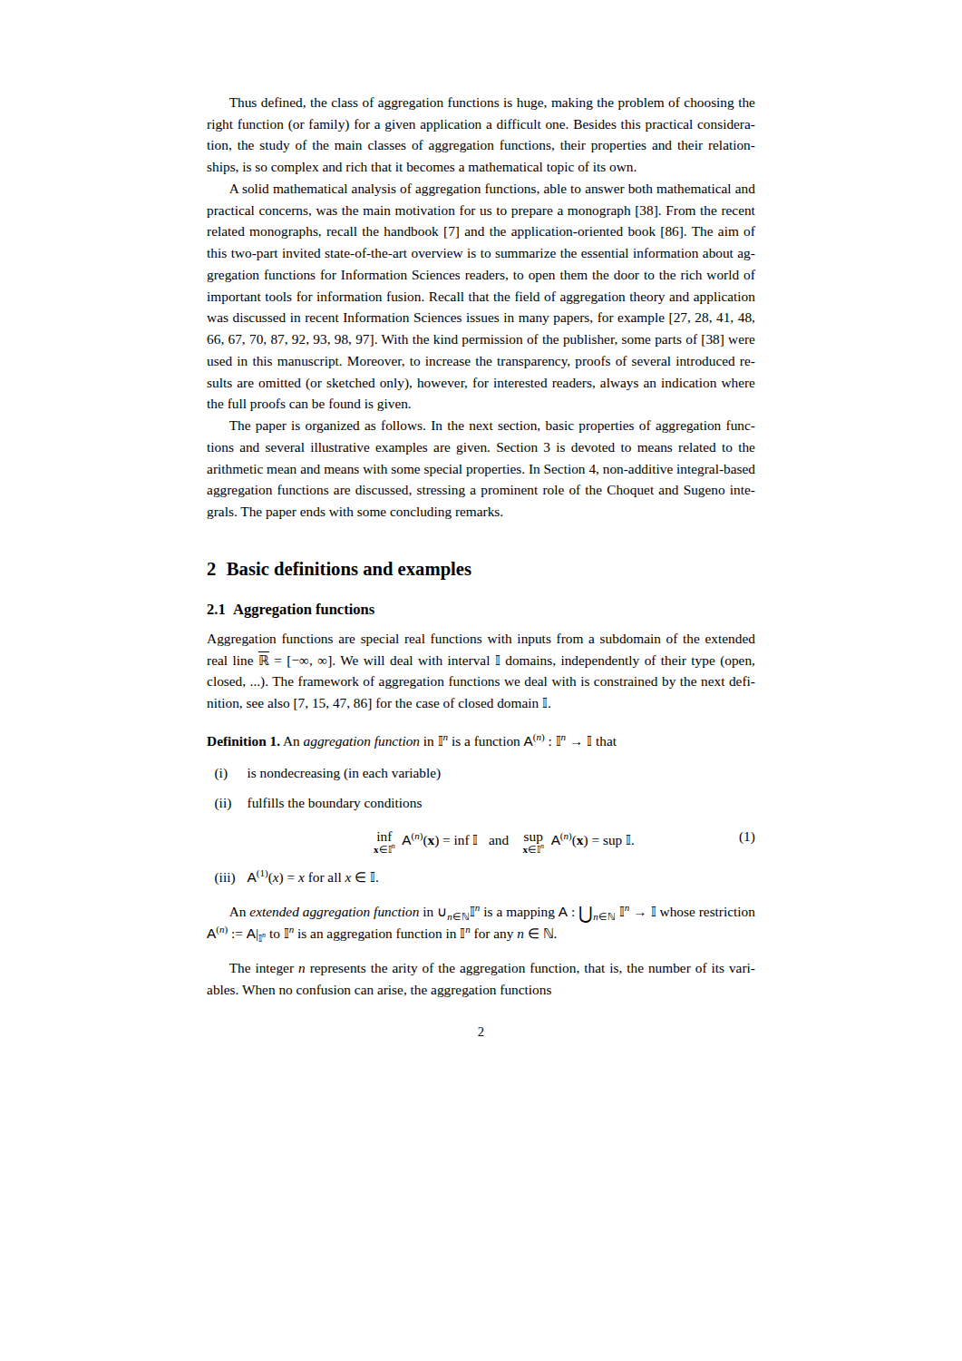Thus defined, the class of aggregation functions is huge, making the problem of choosing the right function (or family) for a given application a difficult one. Besides this practical consideration, the study of the main classes of aggregation functions, their properties and their relationships, is so complex and rich that it becomes a mathematical topic of its own.
A solid mathematical analysis of aggregation functions, able to answer both mathematical and practical concerns, was the main motivation for us to prepare a monograph [38]. From the recent related monographs, recall the handbook [7] and the application-oriented book [86]. The aim of this two-part invited state-of-the-art overview is to summarize the essential information about aggregation functions for Information Sciences readers, to open them the door to the rich world of important tools for information fusion. Recall that the field of aggregation theory and application was discussed in recent Information Sciences issues in many papers, for example [27, 28, 41, 48, 66, 67, 70, 87, 92, 93, 98, 97]. With the kind permission of the publisher, some parts of [38] were used in this manuscript. Moreover, to increase the transparency, proofs of several introduced results are omitted (or sketched only), however, for interested readers, always an indication where the full proofs can be found is given.
The paper is organized as follows. In the next section, basic properties of aggregation functions and several illustrative examples are given. Section 3 is devoted to means related to the arithmetic mean and means with some special properties. In Section 4, non-additive integral-based aggregation functions are discussed, stressing a prominent role of the Choquet and Sugeno integrals. The paper ends with some concluding remarks.
2 Basic definitions and examples
2.1 Aggregation functions
Aggregation functions are special real functions with inputs from a subdomain of the extended real line ℝ = [−∞, ∞]. We will deal with interval 𝕀 domains, independently of their type (open, closed, ...). The framework of aggregation functions we deal with is constrained by the next definition, see also [7, 15, 47, 86] for the case of closed domain 𝕀.
Definition 1. An aggregation function in 𝕀n is a function A(n) : 𝕀n → 𝕀 that
(i) is nondecreasing (in each variable)
(ii) fulfills the boundary conditions
inf x∈𝕀n A(n)(x) = inf 𝕀 and sup x∈𝕀n A(n)(x) = sup 𝕀. (1)
(iii) A(1)(x) = x for all x ∈ 𝕀.
An extended aggregation function in ∪n∈ℕ𝕀n is a mapping A : ⋃n∈ℕ 𝕀n → 𝕀 whose restriction A(n) := A|𝕀n to 𝕀n is an aggregation function in 𝕀n for any n ∈ ℕ.
The integer n represents the arity of the aggregation function, that is, the number of its variables. When no confusion can arise, the aggregation functions
2